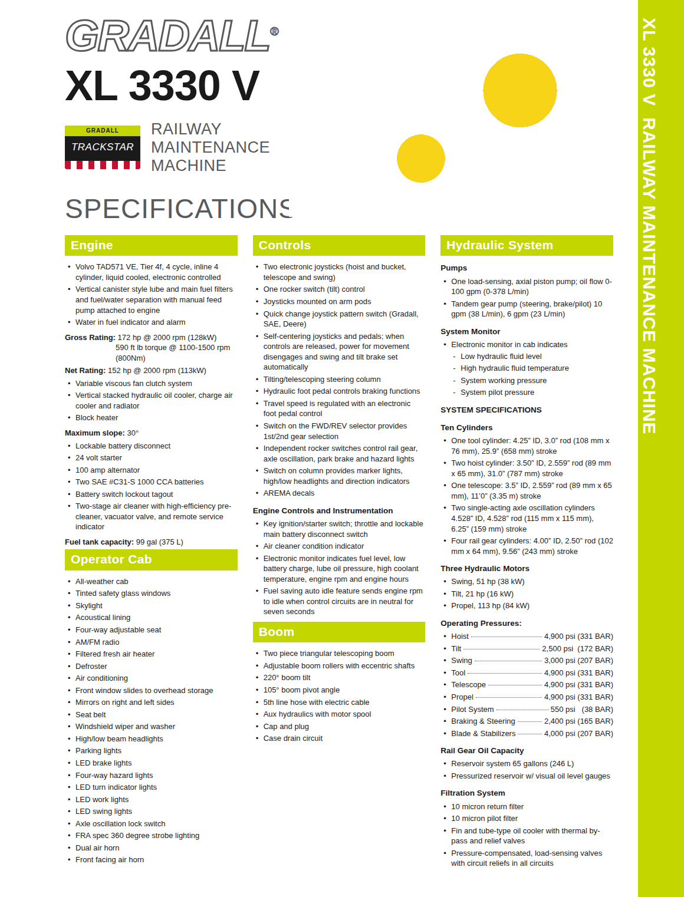XL 3330 V RAILWAY MAINTENANCE MACHINE
GRADALL®
XL 3330 V
GRADALL
TRACKSTAR
RAILWAY
MAINTENANCE
MACHINE
SPECIFICATIONS
Engine
Volvo TAD571 VE, Tier 4f, 4 cycle, inline 4 cylinder, liquid cooled, electronic controlled
Vertical canister style lube and main fuel filters and fuel/water separation with manual feed pump attached to engine
Water in fuel indicator and alarm
Gross Rating: 172 hp @ 2000 rpm (128kW)
590 ft lb torque @ 1100-1500 rpm (800Nm)
Net Rating: 152 hp @ 2000 rpm (113kW)
Variable viscous fan clutch system
Vertical stacked hydraulic oil cooler, charge air cooler and radiator
Block heater
Maximum slope: 30°
Lockable battery disconnect
24 volt starter
100 amp alternator
Two SAE #C31-S 1000 CCA batteries
Battery switch lockout tagout
Two-stage air cleaner with high-efficiency pre-cleaner, vacuator valve, and remote service indicator
Fuel tank capacity: 99 gal (375 L)
Operator Cab
All-weather cab
Tinted safety glass windows
Skylight
Acoustical lining
Four-way adjustable seat
AM/FM radio
Filtered fresh air heater
Defroster
Air conditioning
Front window slides to overhead storage
Mirrors on right and left sides
Seat belt
Windshield wiper and washer
High/low beam headlights
Parking lights
LED brake lights
Four-way hazard lights
LED turn indicator lights
LED work lights
LED swing lights
Axle oscillation lock switch
FRA spec 360 degree strobe lighting
Dual air horn
Front facing air horn
Controls
Two electronic joysticks (hoist and bucket, telescope and swing)
One rocker switch (tilt) control
Joysticks mounted on arm pods
Quick change joystick pattern switch (Gradall, SAE, Deere)
Self-centering joysticks and pedals; when controls are released, power for movement disengages and swing and tilt brake set automatically
Tilting/telescoping steering column
Hydraulic foot pedal controls braking functions
Travel speed is regulated with an electronic foot pedal control
Switch on the FWD/REV selector provides 1st/2nd gear selection
Independent rocker switches control rail gear, axle oscillation, park brake and hazard lights
Switch on column provides marker lights, high/low headlights and direction indicators
AREMA decals
Engine Controls and Instrumentation
Key ignition/starter switch; throttle and lockable main battery disconnect switch
Air cleaner condition indicator
Electronic monitor indicates fuel level, low battery charge, lube oil pressure, high coolant temperature, engine rpm and engine hours
Fuel saving auto idle feature sends engine rpm to idle when control circuits are in neutral for seven seconds
Boom
Two piece triangular telescoping boom
Adjustable boom rollers with eccentric shafts
220° boom tilt
105° boom pivot angle
5th line hose with electric cable
Aux hydraulics with motor spool
Cap and plug
Case drain circuit
Hydraulic System
Pumps
One load-sensing, axial piston pump; oil flow 0-100 gpm (0-378 L/min)
Tandem gear pump (steering, brake/pilot) 10 gpm (38 L/min), 6 gpm (23 L/min)
System Monitor
Electronic monitor in cab indicates
Low hydraulic fluid level
High hydraulic fluid temperature
System working pressure
System pilot pressure
SYSTEM SPECIFICATIONS
Ten Cylinders
One tool cylinder: 4.25” ID, 3.0” rod (108 mm x 76 mm), 25.9” (658 mm) stroke
Two hoist cylinder: 3.50” ID, 2.559” rod (89 mm x 65 mm), 31.0” (787 mm) stroke
One telescope: 3.5” ID, 2.559” rod (89 mm x 65 mm), 11’0” (3.35 m) stroke
Two single-acting axle oscillation cylinders 4.528” ID, 4.528” rod (115 mm x 115 mm), 6.25” (159 mm) stroke
Four rail gear cylinders: 4.00” ID, 2.50” rod (102 mm x 64 mm), 9.56” (243 mm) stroke
Three Hydraulic Motors
Swing, 51 hp (38 kW)
Tilt, 21 hp (16 kW)
Propel, 113 hp (84 kW)
Operating Pressures:
Hoist 4,900 psi (331 BAR)
Tilt 2,500 psi (172 BAR)
Swing 3,000 psi (207 BAR)
Tool 4,900 psi (331 BAR)
Telescope 4,900 psi (331 BAR)
Propel 4,900 psi (331 BAR)
Pilot System 550 psi (38 BAR)
Braking & Steering 2,400 psi (165 BAR)
Blade & Stabilizers 4,000 psi (207 BAR)
Rail Gear Oil Capacity
Reservoir system 65 gallons (246 L)
Pressurized reservoir w/ visual oil level gauges
Filtration System
10 micron return filter
10 micron pilot filter
Fin and tube-type oil cooler with thermal by-pass and relief valves
Pressure-compensated, load-sensing valves with circuit reliefs in all circuits